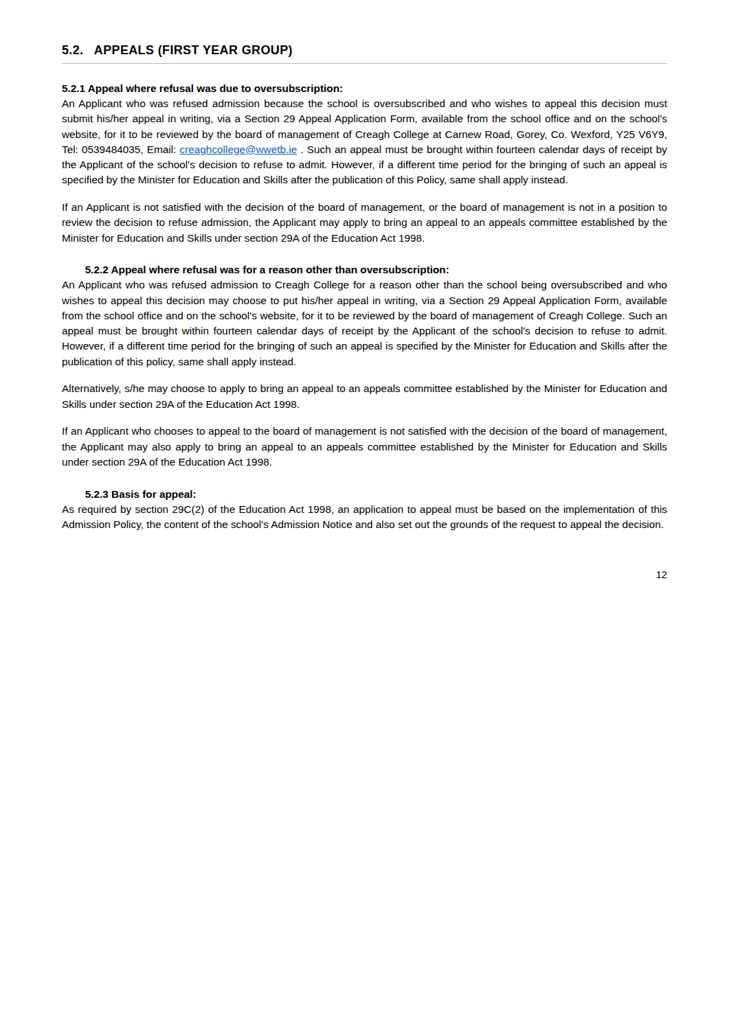5.2. APPEALS (FIRST YEAR GROUP)
5.2.1 Appeal where refusal was due to oversubscription:
An Applicant who was refused admission because the school is oversubscribed and who wishes to appeal this decision must submit his/her appeal in writing, via a Section 29 Appeal Application Form, available from the school office and on the school's website, for it to be reviewed by the board of management of Creagh College at Carnew Road, Gorey, Co. Wexford, Y25 V6Y9, Tel: 0539484035, Email: creaghcollege@wwetb.ie . Such an appeal must be brought within fourteen calendar days of receipt by the Applicant of the school's decision to refuse to admit. However, if a different time period for the bringing of such an appeal is specified by the Minister for Education and Skills after the publication of this Policy, same shall apply instead.
If an Applicant is not satisfied with the decision of the board of management, or the board of management is not in a position to review the decision to refuse admission, the Applicant may apply to bring an appeal to an appeals committee established by the Minister for Education and Skills under section 29A of the Education Act 1998.
5.2.2 Appeal where refusal was for a reason other than oversubscription:
An Applicant who was refused admission to Creagh College for a reason other than the school being oversubscribed and who wishes to appeal this decision may choose to put his/her appeal in writing, via a Section 29 Appeal Application Form, available from the school office and on the school's website, for it to be reviewed by the board of management of Creagh College. Such an appeal must be brought within fourteen calendar days of receipt by the Applicant of the school's decision to refuse to admit. However, if a different time period for the bringing of such an appeal is specified by the Minister for Education and Skills after the publication of this policy, same shall apply instead.
Alternatively, s/he may choose to apply to bring an appeal to an appeals committee established by the Minister for Education and Skills under section 29A of the Education Act 1998.
If an Applicant who chooses to appeal to the board of management is not satisfied with the decision of the board of management, the Applicant may also apply to bring an appeal to an appeals committee established by the Minister for Education and Skills under section 29A of the Education Act 1998.
5.2.3 Basis for appeal:
As required by section 29C(2) of the Education Act 1998, an application to appeal must be based on the implementation of this Admission Policy, the content of the school's Admission Notice and also set out the grounds of the request to appeal the decision.
12